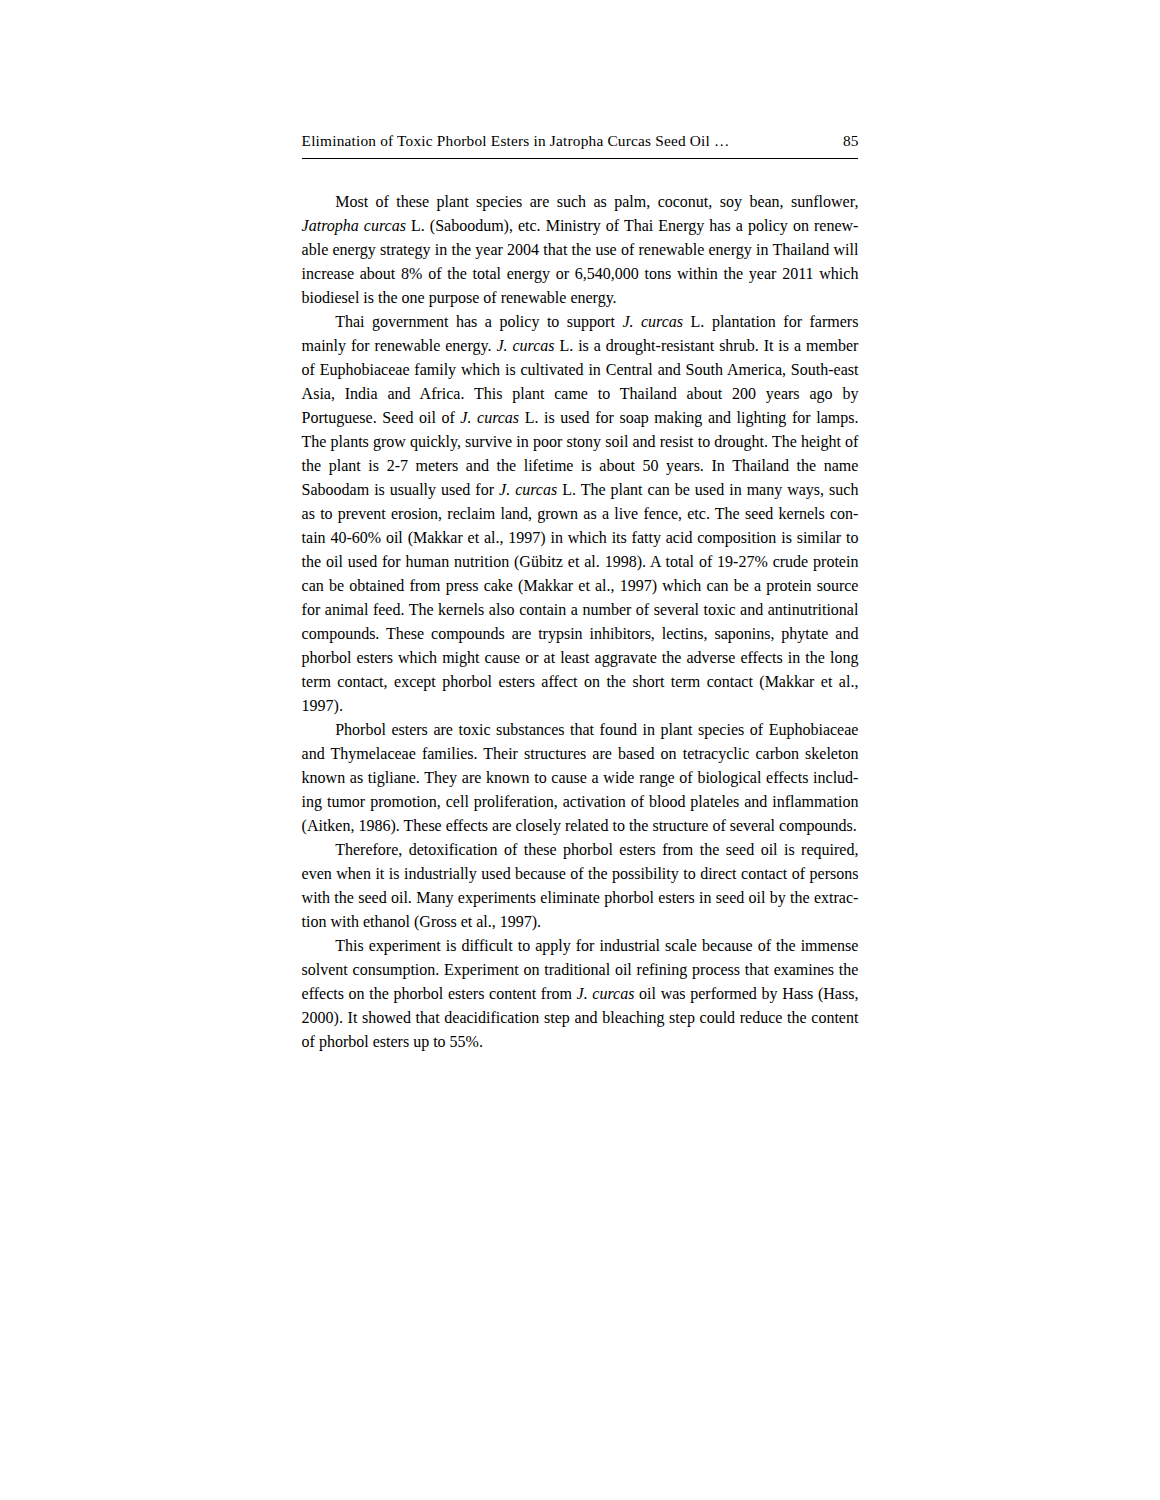Elimination of Toxic Phorbol Esters in Jatropha Curcas Seed Oil … 85
Most of these plant species are such as palm, coconut, soy bean, sunflower, Jatropha curcas L. (Saboodum), etc. Ministry of Thai Energy has a policy on renewable energy strategy in the year 2004 that the use of renewable energy in Thailand will increase about 8% of the total energy or 6,540,000 tons within the year 2011 which biodiesel is the one purpose of renewable energy.
Thai government has a policy to support J. curcas L. plantation for farmers mainly for renewable energy. J. curcas L. is a drought-resistant shrub. It is a member of Euphobiaceae family which is cultivated in Central and South America, South-east Asia, India and Africa. This plant came to Thailand about 200 years ago by Portuguese. Seed oil of J. curcas L. is used for soap making and lighting for lamps. The plants grow quickly, survive in poor stony soil and resist to drought. The height of the plant is 2-7 meters and the lifetime is about 50 years. In Thailand the name Saboodam is usually used for J. curcas L. The plant can be used in many ways, such as to prevent erosion, reclaim land, grown as a live fence, etc. The seed kernels contain 40-60% oil (Makkar et al., 1997) in which its fatty acid composition is similar to the oil used for human nutrition (Gübitz et al. 1998). A total of 19-27% crude protein can be obtained from press cake (Makkar et al., 1997) which can be a protein source for animal feed. The kernels also contain a number of several toxic and antinutritional compounds. These compounds are trypsin inhibitors, lectins, saponins, phytate and phorbol esters which might cause or at least aggravate the adverse effects in the long term contact, except phorbol esters affect on the short term contact (Makkar et al., 1997).
Phorbol esters are toxic substances that found in plant species of Euphobiaceae and Thymelaceae families. Their structures are based on tetracyclic carbon skeleton known as tigliane. They are known to cause a wide range of biological effects including tumor promotion, cell proliferation, activation of blood plateles and inflammation (Aitken, 1986). These effects are closely related to the structure of several compounds.
Therefore, detoxification of these phorbol esters from the seed oil is required, even when it is industrially used because of the possibility to direct contact of persons with the seed oil. Many experiments eliminate phorbol esters in seed oil by the extraction with ethanol (Gross et al., 1997).
This experiment is difficult to apply for industrial scale because of the immense solvent consumption. Experiment on traditional oil refining process that examines the effects on the phorbol esters content from J. curcas oil was performed by Hass (Hass, 2000). It showed that deacidification step and bleaching step could reduce the content of phorbol esters up to 55%.